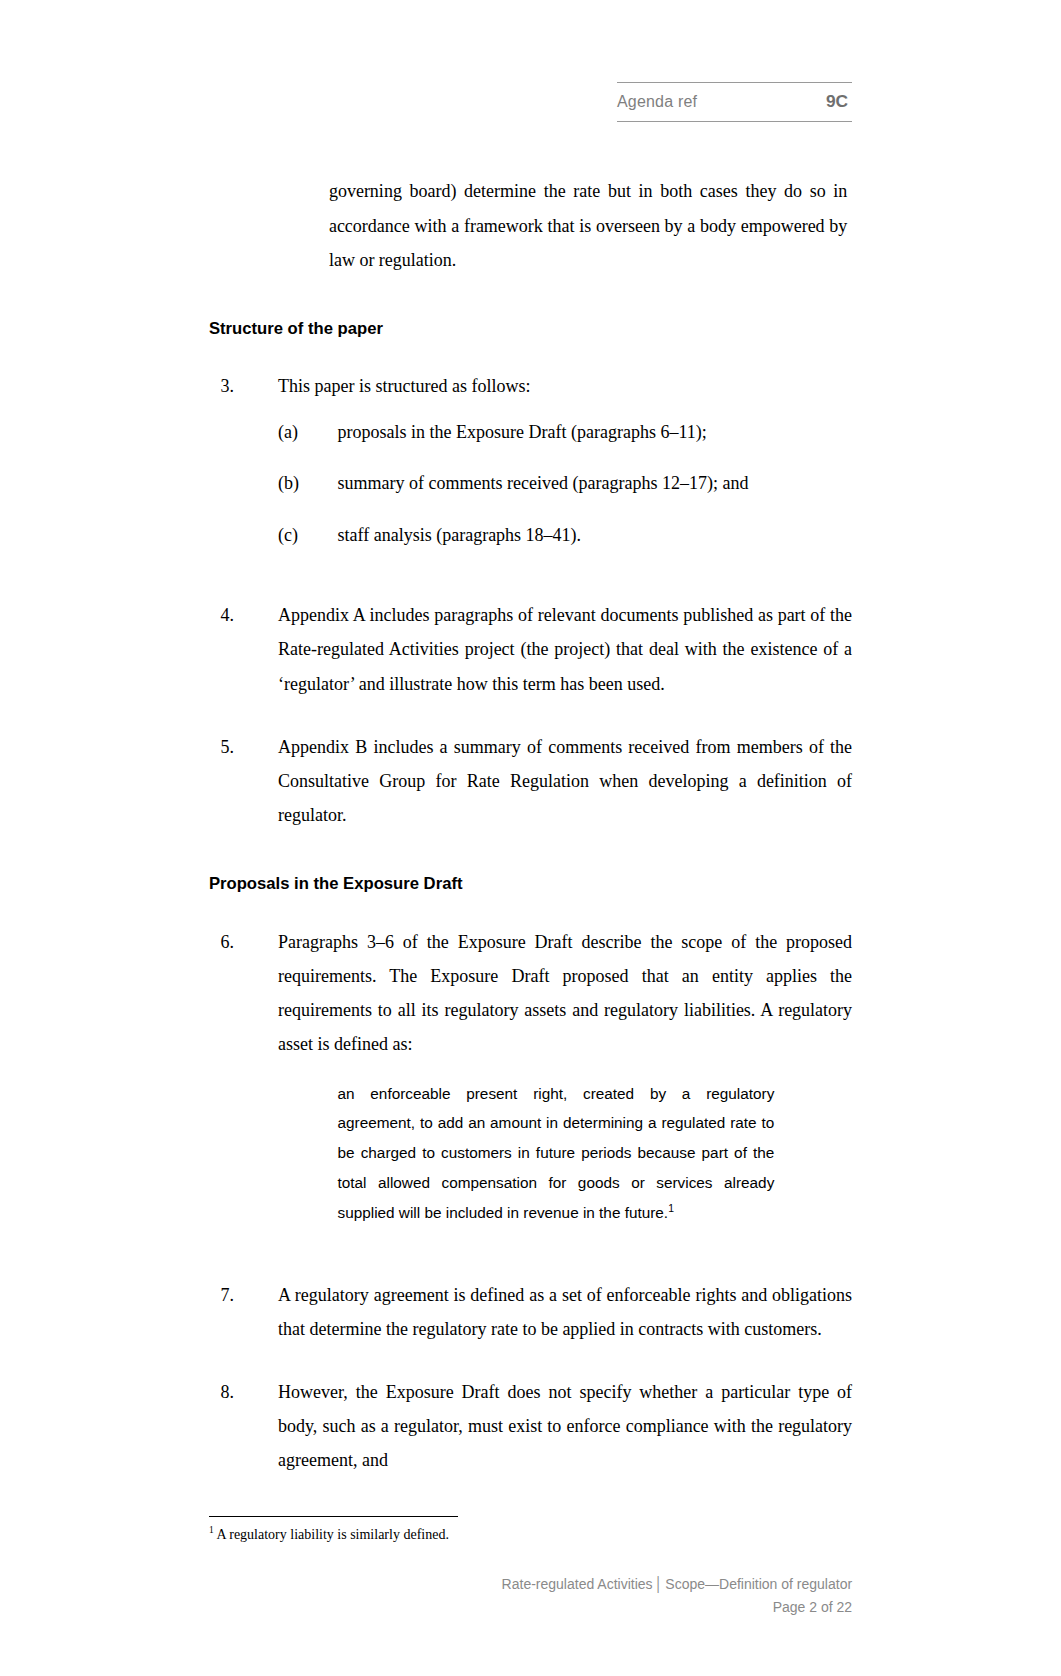Agenda ref 9C
governing board) determine the rate but in both cases they do so in accordance with a framework that is overseen by a body empowered by law or regulation.
Structure of the paper
3.
This paper is structured as follows:
(a) proposals in the Exposure Draft (paragraphs 6–11);
(b) summary of comments received (paragraphs 12–17); and
(c) staff analysis (paragraphs 18–41).
4.
Appendix A includes paragraphs of relevant documents published as part of the Rate-regulated Activities project (the project) that deal with the existence of a ‘regulator’ and illustrate how this term has been used.
5.
Appendix B includes a summary of comments received from members of the Consultative Group for Rate Regulation when developing a definition of regulator.
Proposals in the Exposure Draft
6.
Paragraphs 3–6 of the Exposure Draft describe the scope of the proposed requirements. The Exposure Draft proposed that an entity applies the requirements to all its regulatory assets and regulatory liabilities. A regulatory asset is defined as:
an enforceable present right, created by a regulatory agreement, to add an amount in determining a regulated rate to be charged to customers in future periods because part of the total allowed compensation for goods or services already supplied will be included in revenue in the future.1
7.
A regulatory agreement is defined as a set of enforceable rights and obligations that determine the regulatory rate to be applied in contracts with customers.
8.
However, the Exposure Draft does not specify whether a particular type of body, such as a regulator, must exist to enforce compliance with the regulatory agreement, and
1 A regulatory liability is similarly defined.
Rate-regulated Activities│Scope—Definition of regulator
Page 2 of 22